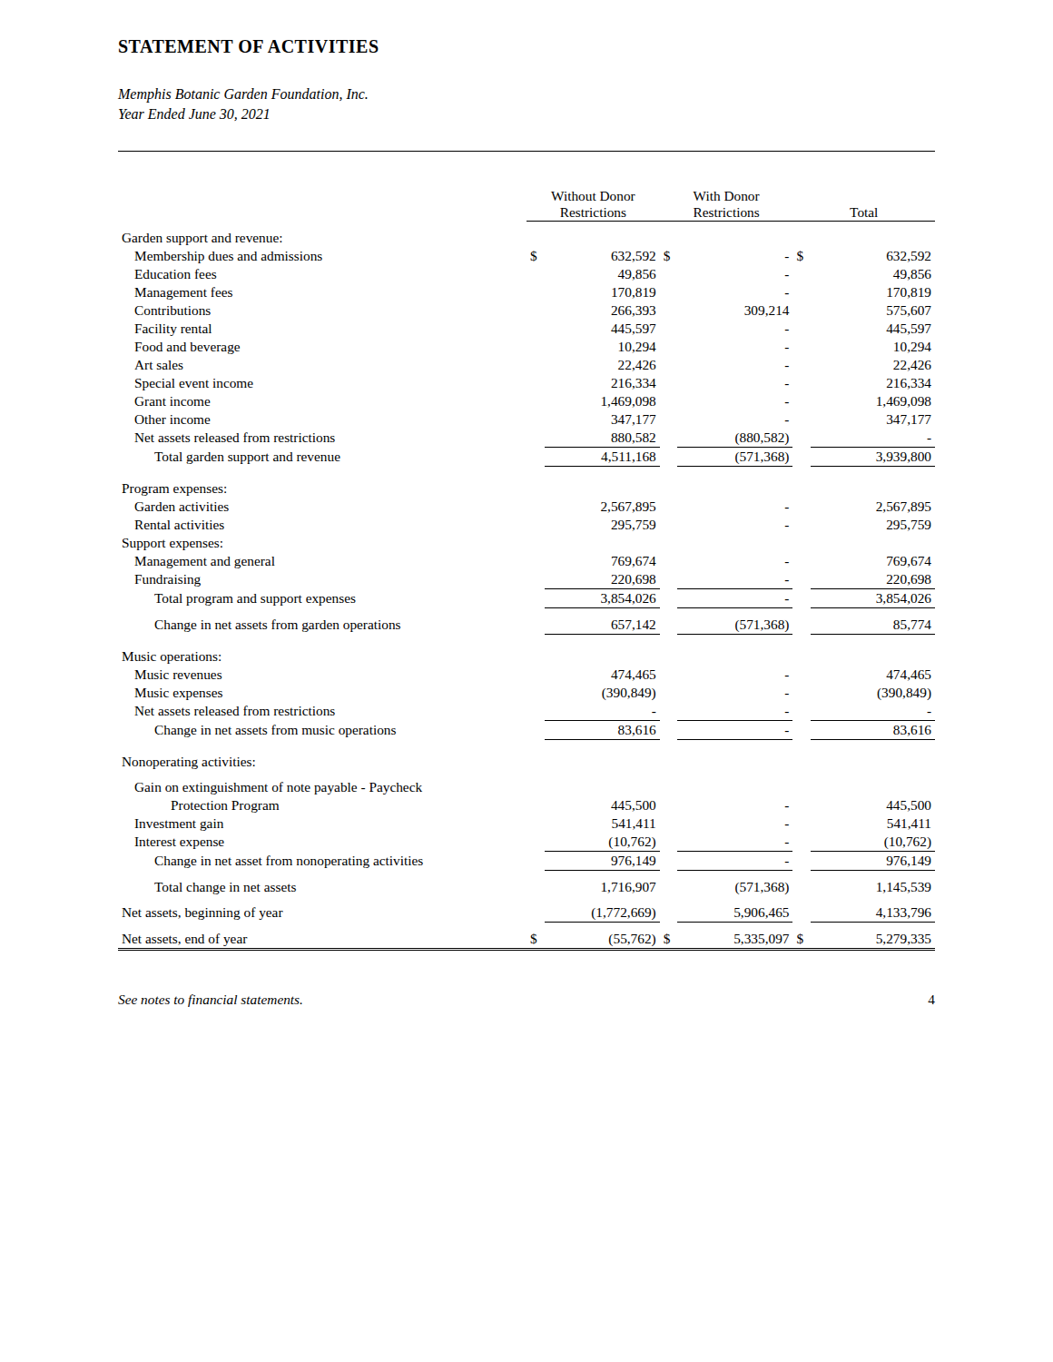STATEMENT OF ACTIVITIES
Memphis Botanic Garden Foundation, Inc.
Year Ended June 30, 2021
| | Without Donor | With Donor | |
| --- | --- | --- | --- |
| | Restrictions | Restrictions | Total |
| Garden support and revenue: | | | | | | |
| Membership dues and admissions | $ | 632,592 | $ | - | $ | 632,592 |
| Education fees | | 49,856 | | - | | 49,856 |
| Management fees | | 170,819 | | - | | 170,819 |
| Contributions | | 266,393 | | 309,214 | | 575,607 |
| Facility rental | | 445,597 | | - | | 445,597 |
| Food and beverage | | 10,294 | | - | | 10,294 |
| Art sales | | 22,426 | | - | | 22,426 |
| Special event income | | 216,334 | | - | | 216,334 |
| Grant income | | 1,469,098 | | - | | 1,469,098 |
| Other income | | 347,177 | | - | | 347,177 |
| Net assets released from restrictions | | 880,582 | | (880,582) | | - |
| Total garden support and revenue | | 4,511,168 | | (571,368) | | 3,939,800 |
| Program expenses: | | | | | | |
| Garden activities | | 2,567,895 | | - | | 2,567,895 |
| Rental activities | | 295,759 | | - | | 295,759 |
| Support expenses: | | | | | | |
| Management and general | | 769,674 | | - | | 769,674 |
| Fundraising | | 220,698 | | - | | 220,698 |
| Total program and support expenses | | 3,854,026 | | - | | 3,854,026 |
| Change in net assets from garden operations | | 657,142 | | (571,368) | | 85,774 |
| Music operations: | | | | | | |
| Music revenues | | 474,465 | | - | | 474,465 |
| Music expenses | | (390,849) | | - | | (390,849) |
| Net assets released from restrictions | | - | | - | | - |
| Change in net assets from music operations | | 83,616 | | - | | 83,616 |
| Nonoperating activities: | | | | | | |
| Gain on extinguishment of note payable - Paycheck | | | | | | |
| Protection Program | | 445,500 | | - | | 445,500 |
| Investment gain | | 541,411 | | - | | 541,411 |
| Interest expense | | (10,762) | | - | | (10,762) |
| Change in net asset from nonoperating activities | | 976,149 | | - | | 976,149 |
| Total change in net assets | | 1,716,907 | | (571,368) | | 1,145,539 |
| Net assets, beginning of year | | (1,772,669) | | 5,906,465 | | 4,133,796 |
| Net assets, end of year | $ | (55,762) | $ | 5,335,097 | $ | 5,279,335 |
See notes to financial statements. 4